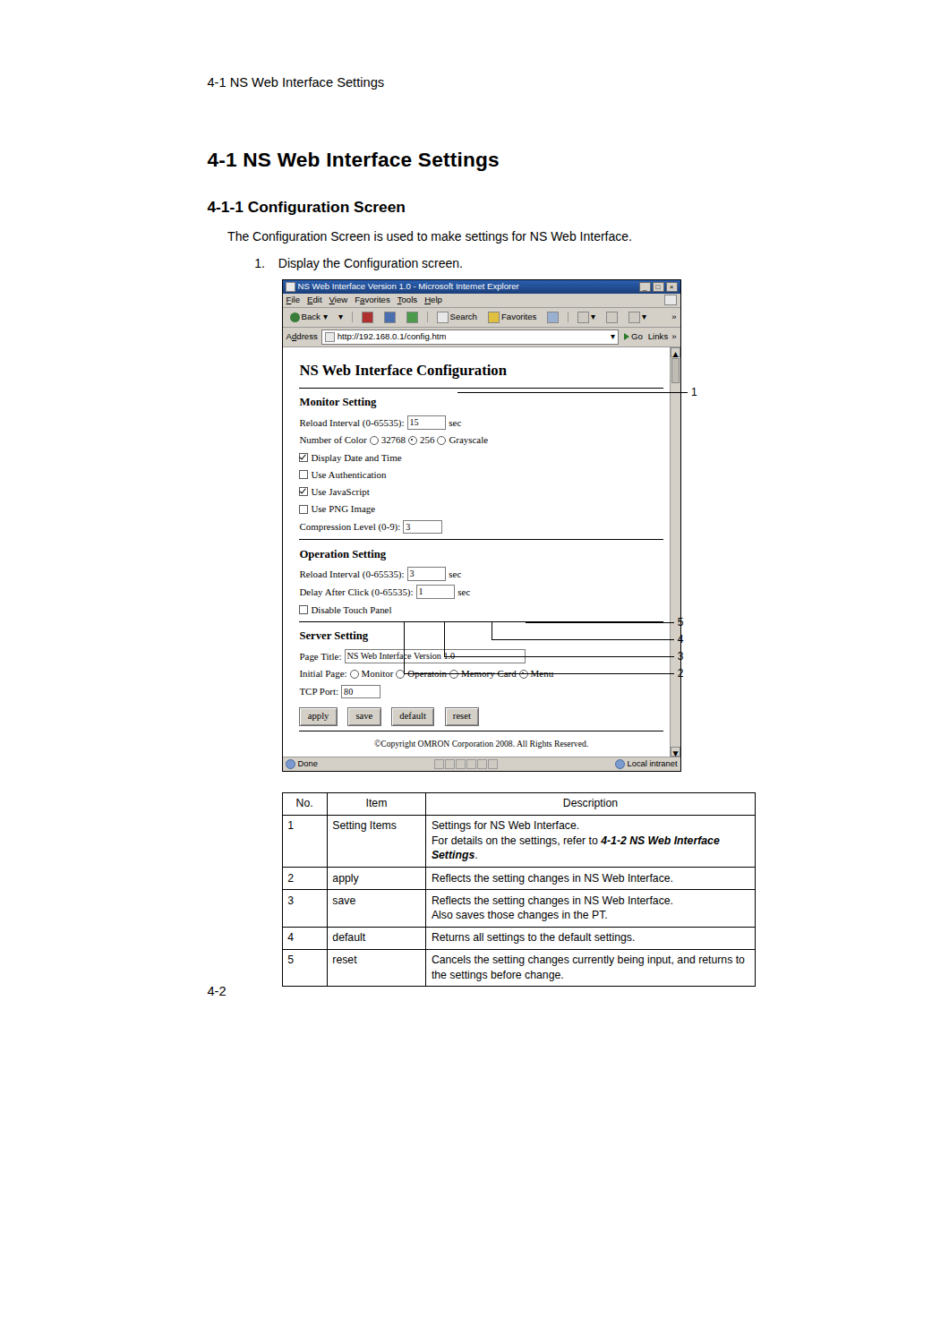4-1 NS Web Interface Settings
4-1 NS Web Interface Settings
4-1-1 Configuration Screen
The Configuration Screen is used to make settings for NS Web Interface.
1. Display the Configuration screen.
NS Web Interface Version 1.0 - Microsoft Internet Explorer
_□×
File Edit View Favorites Tools Help
Back ▾ ▾ Search Favorites ▾ ▾ »
Address http://192.168.0.1/config.htm▾ Go Links »
▲
▼
NS Web Interface Configuration
Monitor Setting
Reload Interval (0-65535): 15 sec
Number of Color 32768 256 Grayscale
Display Date and Time
Use Authentication
Use JavaScript
Use PNG Image
Compression Level (0-9): 3
Operation Setting
Reload Interval (0-65535): 3 sec
Delay After Click (0-65535): 1 sec
Disable Touch Panel
Server Setting
Page Title: NS Web Interface Version 1.0
Initial Page: Monitor Operatoin Memory Card Menu
TCP Port: 80
apply save default reset
©Copyright OMRON Corporation 2008. All Rights Reserved.
Done
Local intranet
1
5
4
3
2
| No. | Item | Description |
| --- | --- | --- |
| 1 | Setting Items | Settings for NS Web Interface. For details on the settings, refer to 4-1-2 NS Web Interface Settings . |
| 2 | apply | Reflects the setting changes in NS Web Interface. |
| 3 | save | Reflects the setting changes in NS Web Interface. Also saves those changes in the PT. |
| 4 | default | Returns all settings to the default settings. |
| 5 | reset | Cancels the setting changes currently being input, and returns to the settings before change. |
4-2